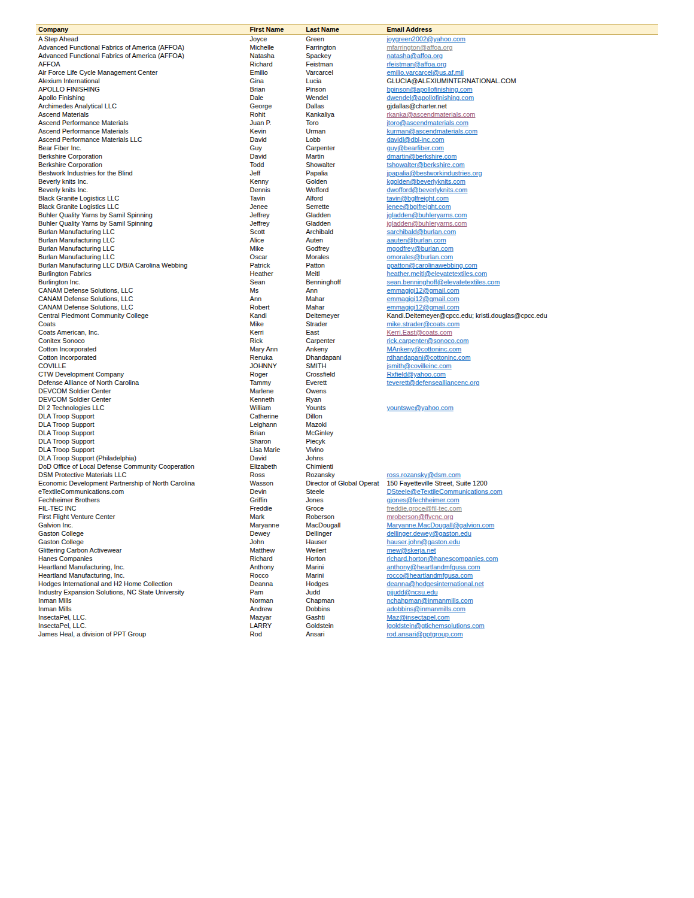| Company | First Name | Last Name | Email Address |
| --- | --- | --- | --- |
| A Step Ahead | Joyce | Green | joygreen2002@yahoo.com |
| Advanced Functional Fabrics of America (AFFOA) | Michelle | Farrington | mfarrington@affoa.org |
| Advanced Functional Fabrics of America (AFFOA) | Natasha | Spackey | natasha@affoa.org |
| AFFOA | Richard | Feistman | rfeistman@affoa.org |
| Air Force Life Cycle Management Center | Emilio | Varcarcel | emilio.varcarcel@us.af.mil |
| Alexium International | Gina | Lucia | GLUCIA@ALEXIUMINTERNATIONAL.COM |
| APOLLO FINISHING | Brian | Pinson | bpinson@apollofinishing.com |
| Apollo Finishing | Dale | Wendel | dwendel@apollofinishing.com |
| Archimedes Analytical LLC | George | Dallas | gjdallas@charter.net |
| Ascend Materials | Rohit | Kankaliya | rkanka@ascendmaterials.com |
| Ascend Performance Materials | Juan P. | Toro | jtoro@ascendmaterials.com |
| Ascend Performance Materials | Kevin | Urman | kurman@ascendmaterials.com |
| Ascend Performance Materials LLC | David | Lobb | davidl@dbl-inc.com |
| Bear Fiber Inc. | Guy | Carpenter | guy@bearfiber.com |
| Berkshire Corporation | David | Martin | dmartin@berkshire.com |
| Berkshire Corporation | Todd | Showalter | tshowalter@berkshire.com |
| Bestwork Industries for the Blind | Jeff | Papalia | jpapalia@bestworkindustries.org |
| Beverly knits Inc. | Kenny | Golden | kgolden@beverlyknits.com |
| Beverly knits Inc. | Dennis | Wofford | dwofford@beverlyknits.com |
| Black Granite Logistics LLC | Tavin | Alford | tavin@bglfreight.com |
| Black Granite Logistics LLC | Jenee | Serrette | jenee@bglfreight.com |
| Buhler Quality Yarns by Samil Spinning | Jeffrey | Gladden | jgladden@buhleryarns.com |
| Buhler Quality Yarns by Samil Spinning | Jeffrey | Gladden | jgladden@buhleryarns.com |
| Burlan Manufacturing LLC | Scott | Archibald | sarchibald@burlan.com |
| Burlan Manufacturing LLC | Alice | Auten | aauten@burlan.com |
| Burlan Manufacturing LLC | Mike | Godfrey | mgodfrey@burlan.com |
| Burlan Manufacturing LLC | Oscar | Morales | omorales@burlan.com |
| Burlan Manufacturing LLC D/B/A Carolina Webbing | Patrick | Patton | ppatton@carolinawebbing.com |
| Burlington Fabrics | Heather | Meitl | heather.meitl@elevatetextiles.com |
| Burlington Inc. | Sean | Benninghoff | sean.benninghoff@elevatetextiles.com |
| CANAM Defense Solutions, LLC | Ms | Ann | emmagigi12@gmail.com |
| CANAM Defense Solutions, LLC | Ann | Mahar | emmagigi12@gmail.com |
| CANAM Defense Solutions, LLC | Robert | Mahar | emmagigi12@gmail.com |
| Central Piedmont Community College | Kandi | Deitemeyer | Kandi.Deitemeyer@cpcc.edu; kristi.douglas@cpcc.edu |
| Coats | Mike | Strader | mike.strader@coats.com |
| Coats American, Inc. | Kerri | East | Kerri.East@coats.com |
| Conitex Sonoco | Rick | Carpenter | rick.carpenter@sonoco.com |
| Cotton Incorporated | Mary Ann | Ankeny | MAnkeny@cottoninc.com |
| Cotton Incorporated | Renuka | Dhandapani | rdhandapani@cottoninc.com |
| COVILLE | JOHNNY | SMITH | jsmith@covilleinc.com |
| CTW Development Company | Roger | Crossfield | Rxfield@yahoo.com |
| Defense Alliance of North Carolina | Tammy | Everett | teverett@defensealliancenc.org |
| DEVCOM Soldier Center | Marlene | Owens | |
| DEVCOM Soldier Center | Kenneth | Ryan | |
| DI 2 Technologies LLC | William | Younts | yountswe@yahoo.com |
| DLA Troop Support | Catherine | Dillon | |
| DLA Troop Support | Leighann | Mazoki | |
| DLA Troop Support | Brian | McGinley | |
| DLA Troop Support | Sharon | Piecyk | |
| DLA Troop Support | Lisa Marie | Vivino | |
| DLA Troop Support (Philadelphia) | David | Johns | |
| DoD Office of Local Defense Community Cooperation | Elizabeth | Chimienti | |
| DSM Protective Materials LLC | Ross | Rozansky | ross.rozansky@dsm.com |
| Economic Development Partnership of North Carolina | Wasson | Director of Global Operat | 150 Fayetteville Street, Suite 1200 |
| eTextileCommunications.com | Devin | Steele | DSteele@eTextileCommunications.com |
| Fechheimer Brothers | Griffin | Jones | gjones@fechheimer.com |
| FIL-TEC INC | Freddie | Groce | freddie.groce@fil-tec.com |
| First Flight Venture Center | Mark | Roberson | mroberson@ffvcnc.org |
| Galvion Inc. | Maryanne | MacDougall | Maryanne.MacDougall@galvion.com |
| Gaston College | Dewey | Dellinger | dellinger.dewey@gaston.edu |
| Gaston College | John | Hauser | hauser.john@gaston.edu |
| Glittering Carbon Activewear | Matthew | Weilert | mew@skerja.net |
| Hanes Companies | Richard | Horton | richard.horton@hanescompanies.com |
| Heartland Manufacturing, Inc. | Anthony | Marini | anthony@heartlandmfgusa.com |
| Heartland Manufacturing, Inc. | Rocco | Marini | rocco@heartlandmfgusa.com |
| Hodges International and H2 Home Collection | Deanna | Hodges | deanna@hodgesinternational.net |
| Industry Expansion Solutions, NC State University | Pam | Judd | pjjudd@ncsu.edu |
| Inman Mills | Norman | Chapman | nchahpman@inmanmills.com |
| Inman Mills | Andrew | Dobbins | adobbins@inmanmills.com |
| InsectaPel, LLC. | Mazyar | Gashti | Maz@insectapel.com |
| InsectaPel, LLC. | LARRY | Goldstein | lgoldstein@gtichemsolutions.com |
| James Heal, a division of PPT Group | Rod | Ansari | rod.ansari@pptgroup.com |